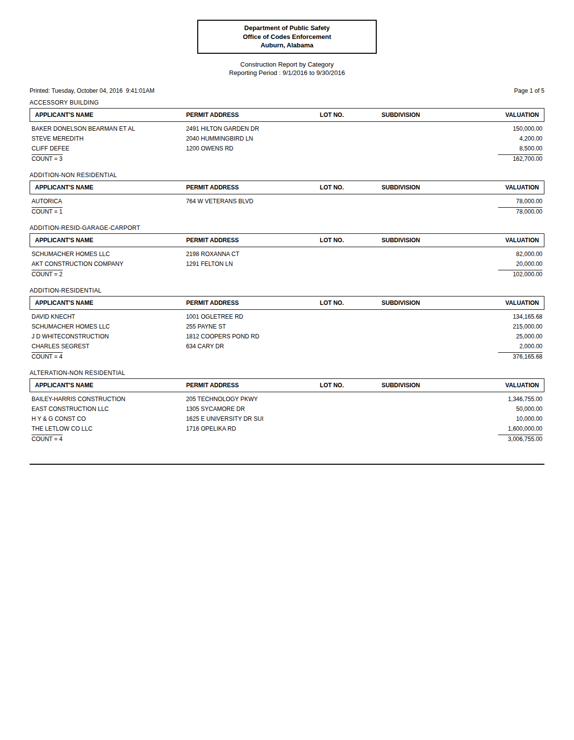Department of Public Safety
Office of Codes Enforcement
Auburn, Alabama
Construction Report by Category
Reporting Period : 9/1/2016 to 9/30/2016
Printed: Tuesday, October 04, 2016 9:41:01AM Page 1 of 5
ACCESSORY BUILDING
| APPLICANT'S NAME | PERMIT ADDRESS | LOT NO. | SUBDIVISION | VALUATION |
| --- | --- | --- | --- | --- |
| BAKER DONELSON BEARMAN ET AL | 2491 HILTON GARDEN DR | | | 150,000.00 |
| STEVE MEREDITH | 2040 HUMMINGBIRD LN | | | 4,200.00 |
| CLIFF DEFEE | 1200 OWENS RD | | | 8,500.00 |
| COUNT = 3 | | | | 162,700.00 |
ADDITION-NON RESIDENTIAL
| APPLICANT'S NAME | PERMIT ADDRESS | LOT NO. | SUBDIVISION | VALUATION |
| --- | --- | --- | --- | --- |
| AUTORICA | 764 W VETERANS BLVD | | | 78,000.00 |
| COUNT = 1 | | | | 78,000.00 |
ADDITION-RESID-GARAGE-CARPORT
| APPLICANT'S NAME | PERMIT ADDRESS | LOT NO. | SUBDIVISION | VALUATION |
| --- | --- | --- | --- | --- |
| SCHUMACHER HOMES LLC | 2198 ROXANNA CT | | | 82,000.00 |
| AKT CONSTRUCTION COMPANY | 1291 FELTON LN | | | 20,000.00 |
| COUNT = 2 | | | | 102,000.00 |
ADDITION-RESIDENTIAL
| APPLICANT'S NAME | PERMIT ADDRESS | LOT NO. | SUBDIVISION | VALUATION |
| --- | --- | --- | --- | --- |
| DAVID KNECHT | 1001 OGLETREE RD | | | 134,165.68 |
| SCHUMACHER HOMES LLC | 255 PAYNE ST | | | 215,000.00 |
| J D WHITECONSTRUCTION | 1812 COOPERS POND RD | | | 25,000.00 |
| CHARLES SEGREST | 634 CARY DR | | | 2,000.00 |
| COUNT = 4 | | | | 376,165.68 |
ALTERATION-NON RESIDENTIAL
| APPLICANT'S NAME | PERMIT ADDRESS | LOT NO. | SUBDIVISION | VALUATION |
| --- | --- | --- | --- | --- |
| BAILEY-HARRIS CONSTRUCTION | 205 TECHNOLOGY PKWY | | | 1,346,755.00 |
| EAST CONSTRUCTION LLC | 1305 SYCAMORE DR | | | 50,000.00 |
| H Y & G CONST CO | 1625 E UNIVERSITY DR SUI | | | 10,000.00 |
| THE LETLOW CO LLC | 1716 OPELIKA RD | | | 1,600,000.00 |
| COUNT = 4 | | | | 3,006,755.00 |